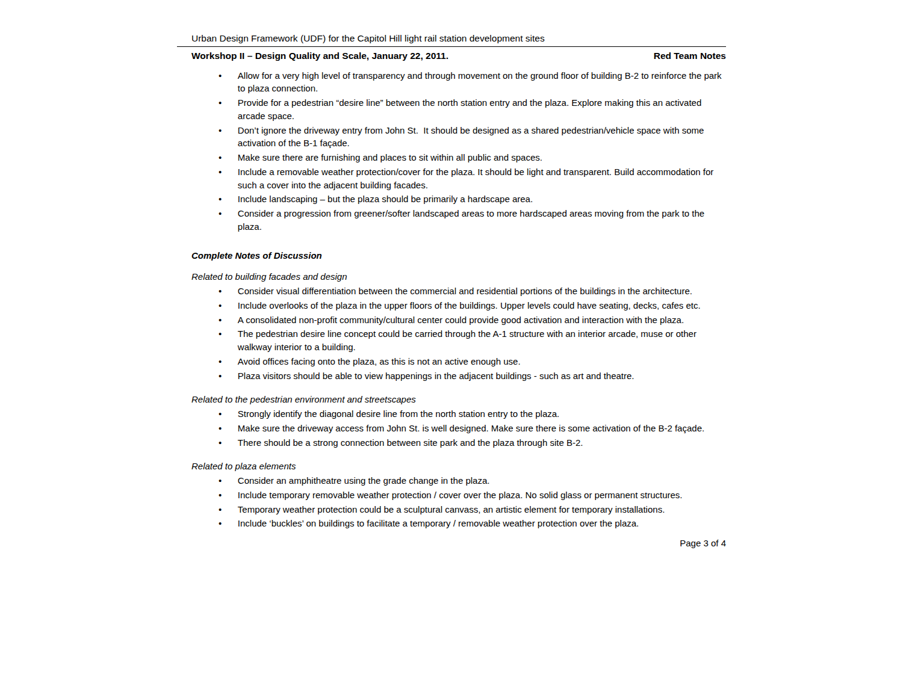Urban Design Framework (UDF) for the Capitol Hill light rail station development sites
Workshop II – Design Quality and Scale, January 22, 2011. Red Team Notes
Allow for a very high level of transparency and through movement on the ground floor of building B-2 to reinforce the park to plaza connection.
Provide for a pedestrian “desire line” between the north station entry and the plaza. Explore making this an activated arcade space.
Don’t ignore the driveway entry from John St. It should be designed as a shared pedestrian/vehicle space with some activation of the B-1 façade.
Make sure there are furnishing and places to sit within all public and spaces.
Include a removable weather protection/cover for the plaza. It should be light and transparent. Build accommodation for such a cover into the adjacent building facades.
Include landscaping – but the plaza should be primarily a hardscape area.
Consider a progression from greener/softer landscaped areas to more hardscaped areas moving from the park to the plaza.
Complete Notes of Discussion
Related to building facades and design
Consider visual differentiation between the commercial and residential portions of the buildings in the architecture.
Include overlooks of the plaza in the upper floors of the buildings. Upper levels could have seating, decks, cafes etc.
A consolidated non-profit community/cultural center could provide good activation and interaction with the plaza.
The pedestrian desire line concept could be carried through the A-1 structure with an interior arcade, muse or other walkway interior to a building.
Avoid offices facing onto the plaza, as this is not an active enough use.
Plaza visitors should be able to view happenings in the adjacent buildings - such as art and theatre.
Related to the pedestrian environment and streetscapes
Strongly identify the diagonal desire line from the north station entry to the plaza.
Make sure the driveway access from John St. is well designed. Make sure there is some activation of the B-2 façade.
There should be a strong connection between site park and the plaza through site B-2.
Related to plaza elements
Consider an amphitheatre using the grade change in the plaza.
Include temporary removable weather protection / cover over the plaza. No solid glass or permanent structures.
Temporary weather protection could be a sculptural canvass, an artistic element for temporary installations.
Include ‘buckles’ on buildings to facilitate a temporary / removable weather protection over the plaza.
Page 3 of 4